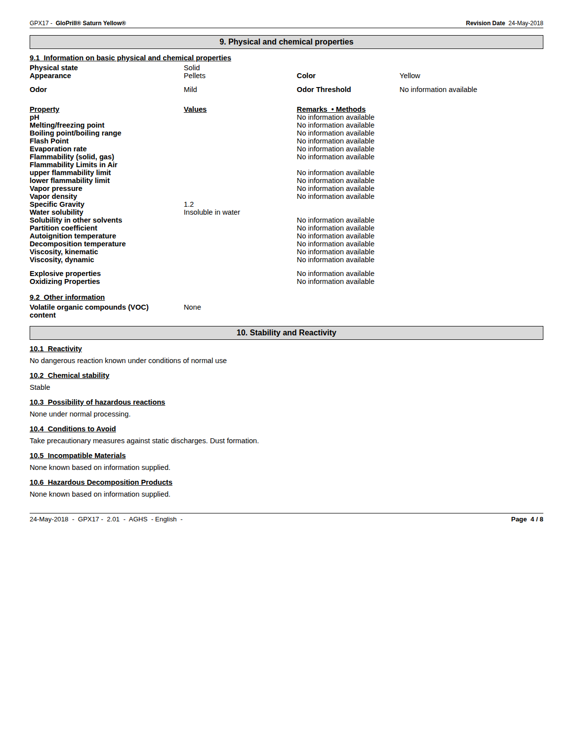GPX17 - GloPrill® Saturn Yellow®
Revision Date 24-May-2018
9. Physical and chemical properties
9.1 Information on basic physical and chemical properties
| Physical state | Solid | | |
| Appearance | Pellets | Color | Yellow |
| Odor | Mild | Odor Threshold | No information available |
| Property | Values | Remarks • Methods |
| pH | | No information available |
| Melting/freezing point | | No information available |
| Boiling point/boiling range | | No information available |
| Flash Point | | No information available |
| Evaporation rate | | No information available |
| Flammability (solid, gas) | | No information available |
| Flammability Limits in Air | | |
| upper flammability limit | | No information available |
| lower flammability limit | | No information available |
| Vapor pressure | | No information available |
| Vapor density | | No information available |
| Specific Gravity | 1.2 | |
| Water solubility | Insoluble in water | |
| Solubility in other solvents | | No information available |
| Partition coefficient | | No information available |
| Autoignition temperature | | No information available |
| Decomposition temperature | | No information available |
| Viscosity, kinematic | | No information available |
| Viscosity, dynamic | | No information available |
| Explosive properties | | No information available |
| Oxidizing Properties | | No information available |
9.2 Other information
| Volatile organic compounds (VOC) content | None | |
10. Stability and Reactivity
10.1 Reactivity
No dangerous reaction known under conditions of normal use
10.2 Chemical stability
Stable
10.3 Possibility of hazardous reactions
None under normal processing.
10.4 Conditions to Avoid
Take precautionary measures against static discharges. Dust formation.
10.5 Incompatible Materials
None known based on information supplied.
10.6 Hazardous Decomposition Products
None known based on information supplied.
24-May-2018 - GPX17 - 2.01 - AGHS - English -
Page 4 / 8